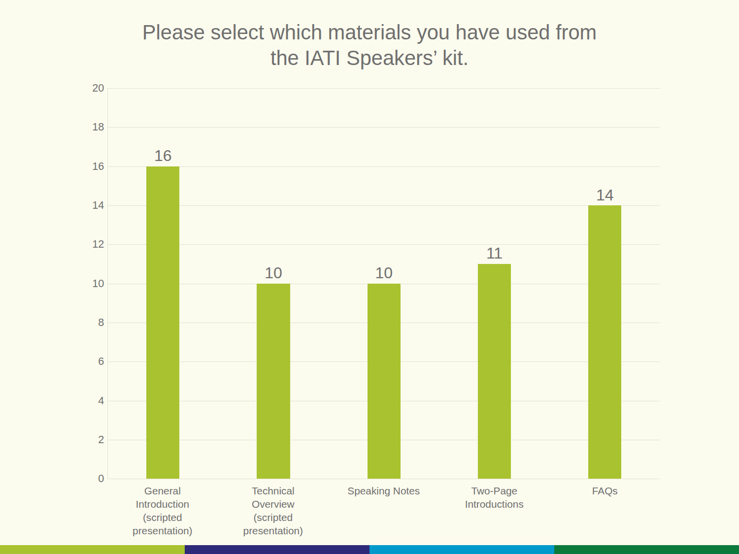Please select which materials you have used from the IATI Speakers’ kit.
20 18 16 14 12 10 8 6 4 2 0
16
10
10
11
14
General Introduction (scripted presentation)
Technical Overview (scripted presentation)
Speaking Notes
Two-Page Introductions
FAQs